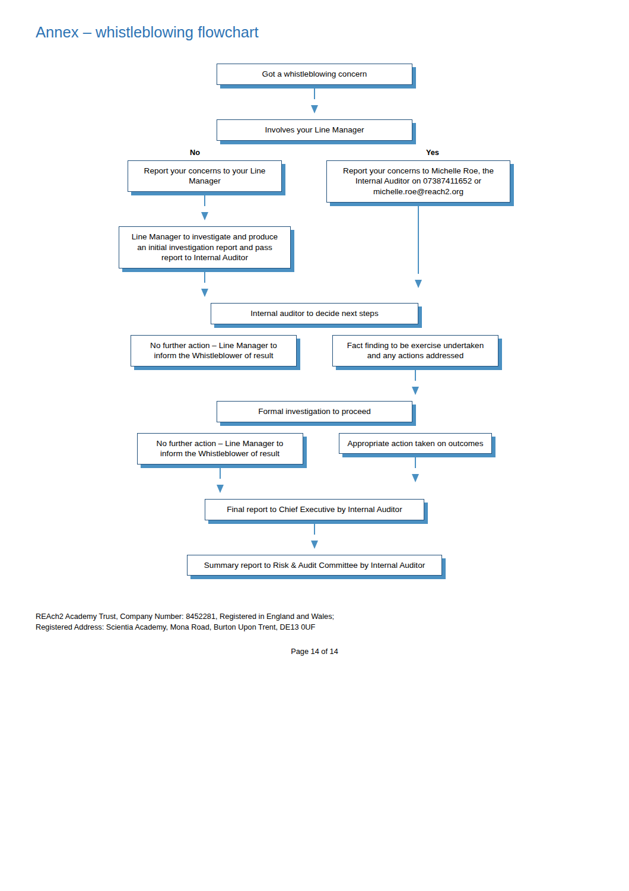Annex – whistleblowing flowchart
Got a whistleblowing concern
Involves your Line Manager
No Yes
Report your concerns to your Line Manager
Line Manager to investigate and produce an initial investigation report and pass report to Internal Auditor
Report your concerns to Michelle Roe, the Internal Auditor on 07387411652 or michelle.roe@reach2.org
Internal auditor to decide next steps
No further action – Line Manager to inform the Whistleblower of result
Fact finding to be exercise undertaken and any actions addressed
Formal investigation to proceed
No further action – Line Manager to inform the Whistleblower of result
Appropriate action taken on outcomes
Final report to Chief Executive by Internal Auditor
Summary report to Risk & Audit Committee by Internal Auditor
REAch2 Academy Trust, Company Number: 8452281, Registered in England and Wales;
Registered Address: Scientia Academy, Mona Road, Burton Upon Trent, DE13 0UF
Page 14 of 14